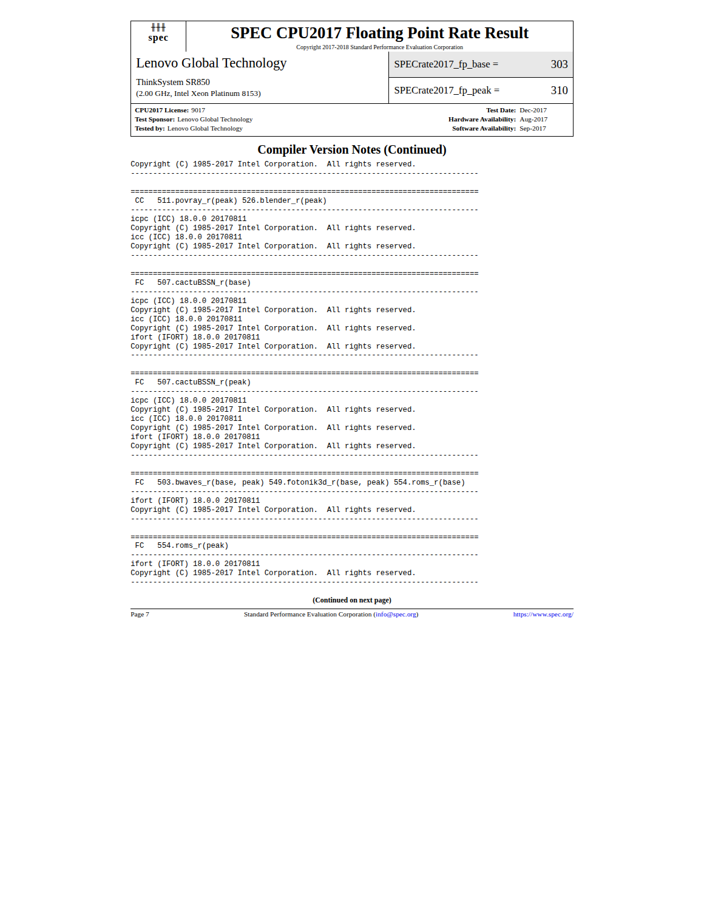╫╫╫
spec
SPEC CPU2017 Floating Point Rate Result
Copyright 2017-2018 Standard Performance Evaluation Corporation
Lenovo Global Technology
ThinkSystem SR850
(2.00 GHz, Intel Xeon Platinum 8153)
SPECrate2017_fp_base =303
SPECrate2017_fp_peak =310
CPU2017 License: 9017
Test Sponsor: Lenovo Global Technology
Tested by: Lenovo Global Technology
Test Date: Dec-2017
Hardware Availability: Aug-2017
Software Availability: Sep-2017
Compiler Version Notes (Continued)
Copyright (C) 1985-2017 Intel Corporation.  All rights reserved.
------------------------------------------------------------------------------

==============================================================================
 CC   511.povray_r(peak) 526.blender_r(peak)
------------------------------------------------------------------------------
icpc (ICC) 18.0.0 20170811
Copyright (C) 1985-2017 Intel Corporation.  All rights reserved.
icc (ICC) 18.0.0 20170811
Copyright (C) 1985-2017 Intel Corporation.  All rights reserved.
------------------------------------------------------------------------------

==============================================================================
 FC   507.cactuBSSN_r(base)
------------------------------------------------------------------------------
icpc (ICC) 18.0.0 20170811
Copyright (C) 1985-2017 Intel Corporation.  All rights reserved.
icc (ICC) 18.0.0 20170811
Copyright (C) 1985-2017 Intel Corporation.  All rights reserved.
ifort (IFORT) 18.0.0 20170811
Copyright (C) 1985-2017 Intel Corporation.  All rights reserved.
------------------------------------------------------------------------------

==============================================================================
 FC   507.cactuBSSN_r(peak)
------------------------------------------------------------------------------
icpc (ICC) 18.0.0 20170811
Copyright (C) 1985-2017 Intel Corporation.  All rights reserved.
icc (ICC) 18.0.0 20170811
Copyright (C) 1985-2017 Intel Corporation.  All rights reserved.
ifort (IFORT) 18.0.0 20170811
Copyright (C) 1985-2017 Intel Corporation.  All rights reserved.
------------------------------------------------------------------------------

==============================================================================
 FC   503.bwaves_r(base, peak) 549.fotonik3d_r(base, peak) 554.roms_r(base)
------------------------------------------------------------------------------
ifort (IFORT) 18.0.0 20170811
Copyright (C) 1985-2017 Intel Corporation.  All rights reserved.
------------------------------------------------------------------------------

==============================================================================
 FC   554.roms_r(peak)
------------------------------------------------------------------------------
ifort (IFORT) 18.0.0 20170811
Copyright (C) 1985-2017 Intel Corporation.  All rights reserved.
------------------------------------------------------------------------------
(Continued on next page)
Page 7
Standard Performance Evaluation Corporation (info@spec.org)
https://www.spec.org/